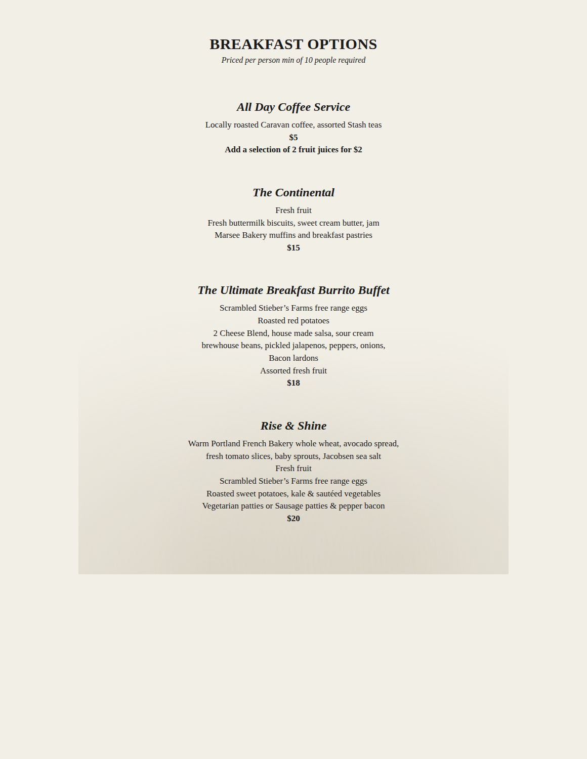BREAKFAST OPTIONS
Priced per person min of 10 people required
All Day Coffee Service
Locally roasted Caravan coffee, assorted Stash teas
$5
Add a selection of 2 fruit juices for $2
The Continental
Fresh fruit
Fresh buttermilk biscuits, sweet cream butter, jam
Marsee Bakery muffins and breakfast pastries
$15
The Ultimate Breakfast Burrito Buffet
Scrambled Stieber’s Farms free range eggs
Roasted red potatoes
2 Cheese Blend, house made salsa, sour cream
brewhouse beans, pickled jalapenos, peppers, onions,
Bacon lardons
Assorted fresh fruit
$18
Rise & Shine
Warm Portland French Bakery whole wheat, avocado spread,
fresh tomato slices, baby sprouts, Jacobsen sea salt
Fresh fruit
Scrambled Stieber’s Farms free range eggs
Roasted sweet potatoes, kale & sautéed vegetables
Vegetarian patties or Sausage patties & pepper bacon
$20